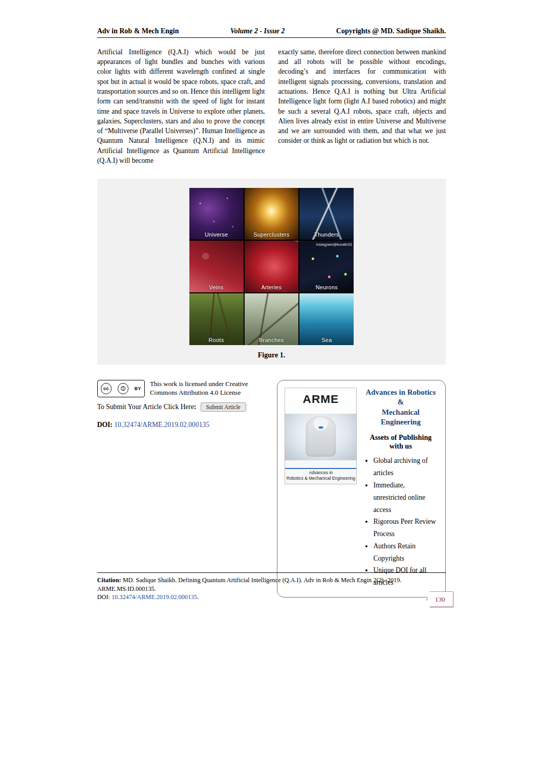Adv in Rob & Mech Engin
Volume 2 - Issue 2
Copyrights @ MD. Sadique Shaikh.
Artificial Intelligence (Q.A.I) which would be just appearances of light bundles and bunches with various color lights with different wavelength confined at single spot but in actual it would be space robots, space craft, and transportation sources and so on. Hence this intelligent light form can send/transmit with the speed of light for instant time and space travels in Universe to explore other planets, galaxies, Superclusters, stars and also to prove the concept of “Multiverse (Parallel Universes)”. Human Intelligence as Quantum Natural Intelligence (Q.N.I) and its mimic Artificial Intelligence as Quantum Artificial Intelligence (Q.A.I) will become
exactly same, therefore direct connection between mankind and all robots will be possible without encodings, decoding’s and interfaces for communication with intelligent signals processing, conversions, translation and actuations. Hence Q.A.I is nothing but Ultra Artificial Intelligence light form (light A.I based robotics) and might be such a several Q.A.I robots, space craft, objects and Alien lives already exist in entire Universe and Multiverse and we are surrounded with them, and that what we just consider or think as light or radiation but which is not.
Universe
Superclusters
Thunders
Veins
Arteries
Instagram@korath33 Neurons
Roots
Branches
Sea
Figure 1.
cc
ⓘ
BY
This work is licensed under Creative
Commons Attribution 4.0 License
To Submit Your Article Click Here: Submit Article
DOI: 10.32474/ARME.2019.02.000135
ARME
Advances in
Robotics & Mechanical Engineering
Advances in Robotics &
Mechanical Engineering
Assets of Publishing with us
Global archiving of articles
Immediate, unrestricted online access
Rigorous Peer Review Process
Authors Retain Copyrights
Unique DOI for all articles
Citation: MD. Sadique Shaikh. Defining Quantum Artificial Intelligence (Q.A.I). Adv in Rob & Mech Engin 2(2)- 2019. ARME.MS.ID.000135.
DOI: 10.32474/ARME.2019.02.000135.
130